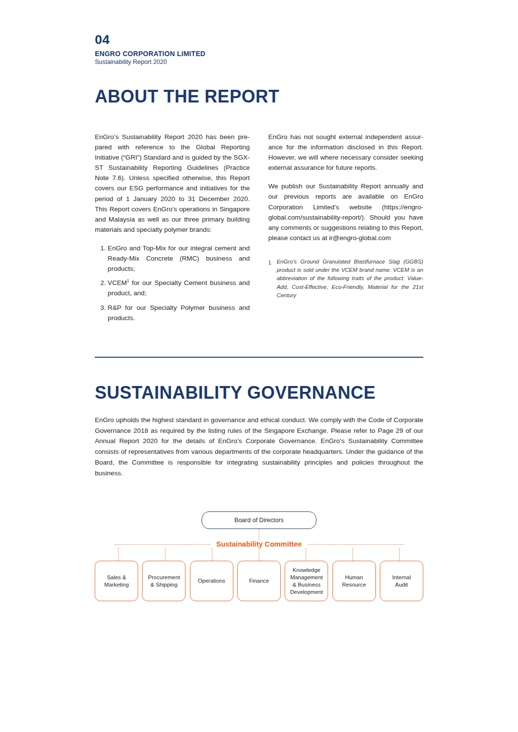04
EnGro Corporation Limited
Sustainability Report 2020
ABOUT THE REPORT
EnGro’s Sustainability Report 2020 has been prepared with reference to the Global Reporting Initiative (“GRI”) Standard and is guided by the SGX-ST Sustainability Reporting Guidelines (Practice Note 7.6). Unless specified otherwise, this Report covers our ESG performance and initiatives for the period of 1 January 2020 to 31 December 2020. This Report covers EnGro’s operations in Singapore and Malaysia as well as our three primary building materials and specialty polymer brands:
EnGro and Top-Mix for our integral cement and Ready-Mix Concrete (RMC) business and products;
VCEM1 for our Specialty Cement business and product, and;
R&P for our Specialty Polymer business and products.
EnGro has not sought external independent assurance for the information disclosed in this Report. However, we will where necessary consider seeking external assurance for future reports.
We publish our Sustainability Report annually and our previous reports are available on EnGro Corporation Limited’s website (https://engro-global.com/sustainability-report/). Should you have any comments or suggestions relating to this Report, please contact us at ir@engro-global.com
1 EnGro’s Ground Granulated Blastfurnace Slag (GGBS) product is sold under the VCEM brand name. VCEM is an abbreviation of the following traits of the product: Value-Add, Cost-Effective, Eco-Friendly, Material for the 21st Century
SUSTAINABILITY GOVERNANCE
EnGro upholds the highest standard in governance and ethical conduct. We comply with the Code of Corporate Governance 2018 as required by the listing rules of the Singapore Exchange. Please refer to Page 29 of our Annual Report 2020 for the details of EnGro’s Corporate Governance. EnGro’s Sustainability Committee consists of representatives from various departments of the corporate headquarters. Under the guidance of the Board, the Committee is responsible for integrating sustainability principles and policies throughout the business.
Board of Directors
Sustainability Committee
Sales &
Marketing
Procurement
& Shipping
Operations
Finance
Knowledge
Management
& Business
Development
Human
Resource
Internal
Audit